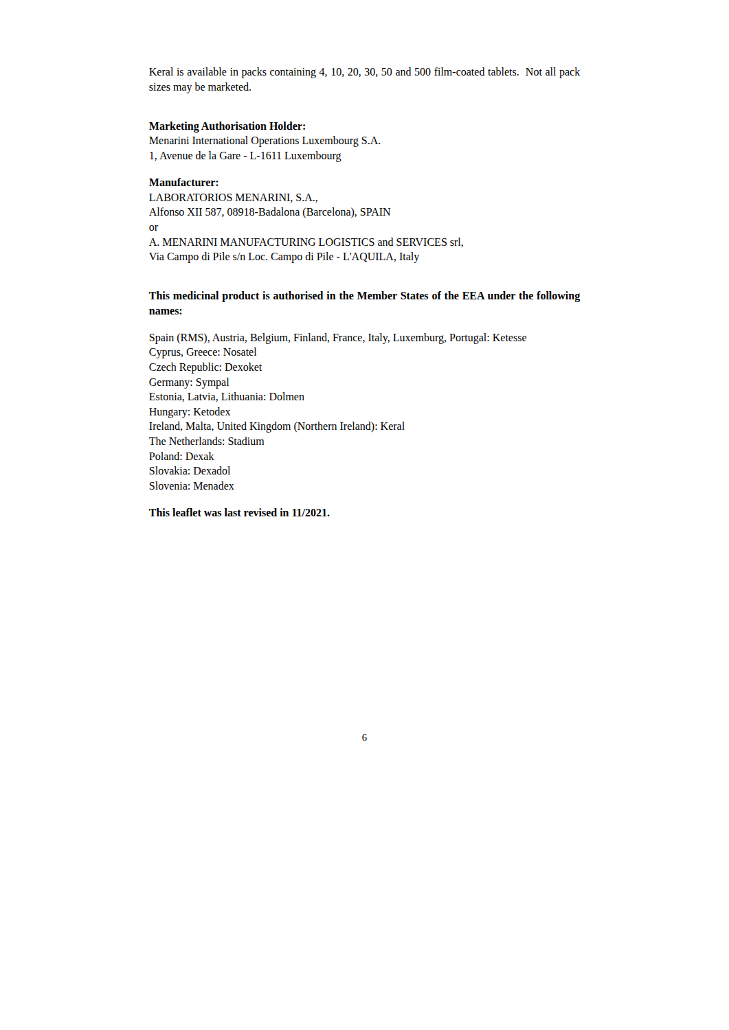Keral is available in packs containing 4, 10, 20, 30, 50 and 500 film-coated tablets. Not all pack sizes may be marketed.
Marketing Authorisation Holder:
Menarini International Operations Luxembourg S.A.
1, Avenue de la Gare - L-1611 Luxembourg
Manufacturer:
LABORATORIOS MENARINI, S.A.,
Alfonso XII 587, 08918-Badalona (Barcelona), SPAIN
or
A. MENARINI MANUFACTURING LOGISTICS and SERVICES srl,
Via Campo di Pile s/n Loc. Campo di Pile - L'AQUILA, Italy
This medicinal product is authorised in the Member States of the EEA under the following names:
Spain (RMS), Austria, Belgium, Finland, France, Italy, Luxemburg, Portugal: Ketesse
Cyprus, Greece: Nosatel
Czech Republic: Dexoket
Germany: Sympal
Estonia, Latvia, Lithuania: Dolmen
Hungary: Ketodex
Ireland, Malta, United Kingdom (Northern Ireland): Keral
The Netherlands: Stadium
Poland: Dexak
Slovakia: Dexadol
Slovenia: Menadex
This leaflet was last revised in 11/2021.
6